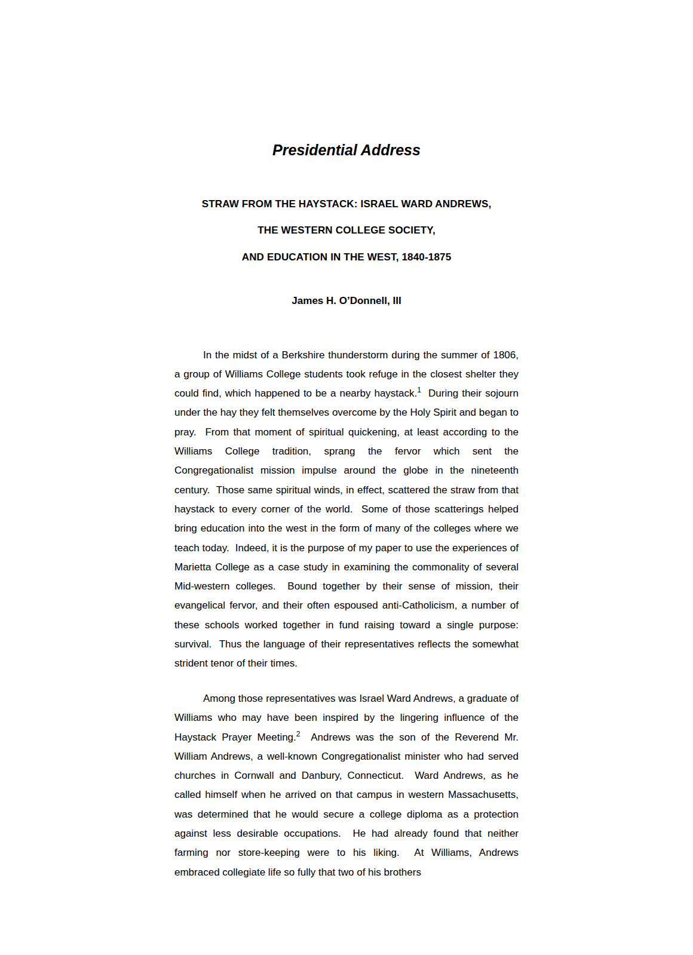Presidential Address
STRAW FROM THE HAYSTACK: ISRAEL WARD ANDREWS,
THE WESTERN COLLEGE SOCIETY,
AND EDUCATION IN THE WEST, 1840-1875
James H. O’Donnell, III
In the midst of a Berkshire thunderstorm during the summer of 1806, a group of Williams College students took refuge in the closest shelter they could find, which happened to be a nearby haystack.1 During their sojourn under the hay they felt themselves overcome by the Holy Spirit and began to pray. From that moment of spiritual quickening, at least according to the Williams College tradition, sprang the fervor which sent the Congregationalist mission impulse around the globe in the nineteenth century. Those same spiritual winds, in effect, scattered the straw from that haystack to every corner of the world. Some of those scatterings helped bring education into the west in the form of many of the colleges where we teach today. Indeed, it is the purpose of my paper to use the experiences of Marietta College as a case study in examining the commonality of several Mid-western colleges. Bound together by their sense of mission, their evangelical fervor, and their often espoused anti-Catholicism, a number of these schools worked together in fund raising toward a single purpose: survival. Thus the language of their representatives reflects the somewhat strident tenor of their times.
Among those representatives was Israel Ward Andrews, a graduate of Williams who may have been inspired by the lingering influence of the Haystack Prayer Meeting.2 Andrews was the son of the Reverend Mr. William Andrews, a well-known Congregationalist minister who had served churches in Cornwall and Danbury, Connecticut. Ward Andrews, as he called himself when he arrived on that campus in western Massachusetts, was determined that he would secure a college diploma as a protection against less desirable occupations. He had already found that neither farming nor store-keeping were to his liking. At Williams, Andrews embraced collegiate life so fully that two of his brothers